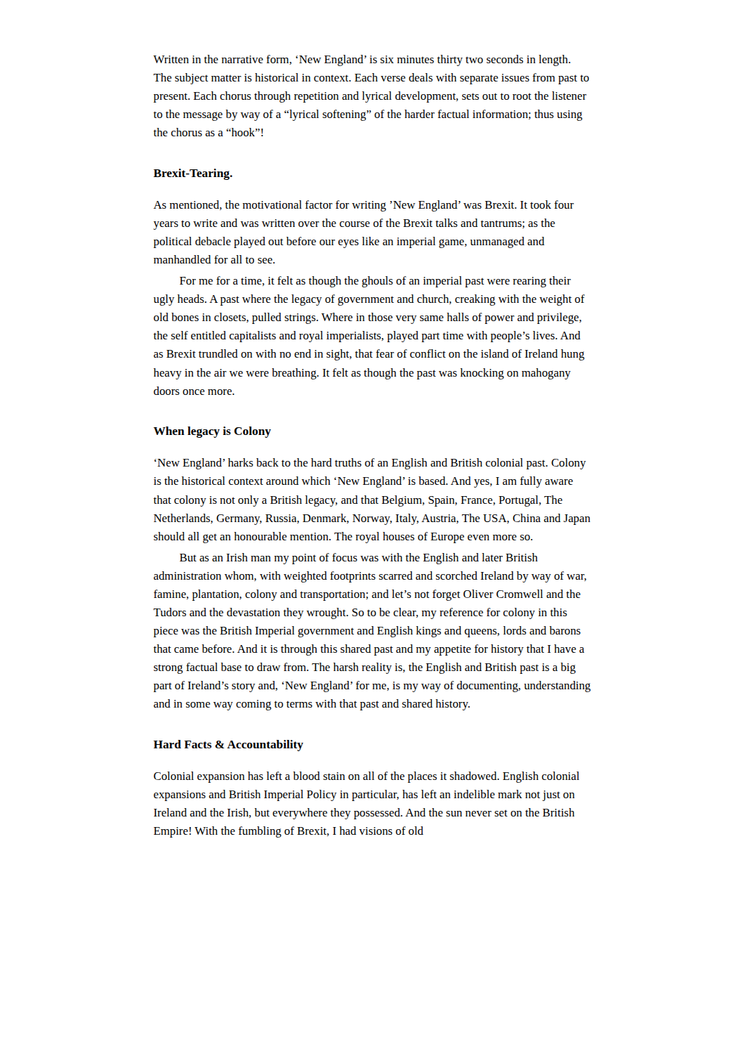Written in the narrative form, ‘New England’ is six minutes thirty two seconds in length. The subject matter is historical in context. Each verse deals with separate issues from past to present. Each chorus through repetition and lyrical development, sets out to root the listener to the message by way of a “lyrical softening” of the harder factual information; thus using the chorus as a “hook”!
Brexit-Tearing.
As mentioned, the motivational factor for writing ’New England’ was Brexit. It took four years to write and was written over the course of the Brexit talks and tantrums; as the political debacle played out before our eyes like an imperial game, unmanaged and manhandled for all to see.
For me for a time, it felt as though the ghouls of an imperial past were rearing their ugly heads. A past where the legacy of government and church, creaking with the weight of old bones in closets, pulled strings. Where in those very same halls of power and privilege, the self entitled capitalists and royal imperialists, played part time with people’s lives. And as Brexit trundled on with no end in sight, that fear of conflict on the island of Ireland hung heavy in the air we were breathing. It felt as though the past was knocking on mahogany doors once more.
When legacy is Colony
‘New England’ harks back to the hard truths of an English and British colonial past. Colony is the historical context around which ‘New England’ is based. And yes, I am fully aware that colony is not only a British legacy, and that Belgium, Spain, France, Portugal, The Netherlands, Germany, Russia, Denmark, Norway, Italy, Austria, The USA, China and Japan should all get an honourable mention. The royal houses of Europe even more so.
But as an Irish man my point of focus was with the English and later British administration whom, with weighted footprints scarred and scorched Ireland by way of war, famine, plantation, colony and transportation; and let’s not forget Oliver Cromwell and the Tudors and the devastation they wrought. So to be clear, my reference for colony in this piece was the British Imperial government and English kings and queens, lords and barons that came before. And it is through this shared past and my appetite for history that I have a strong factual base to draw from. The harsh reality is, the English and British past is a big part of Ireland’s story and, ‘New England’ for me, is my way of documenting, understanding and in some way coming to terms with that past and shared history.
Hard Facts & Accountability
Colonial expansion has left a blood stain on all of the places it shadowed. English colonial expansions and British Imperial Policy in particular, has left an indelible mark not just on Ireland and the Irish, but everywhere they possessed. And the sun never set on the British Empire! With the fumbling of Brexit, I had visions of old